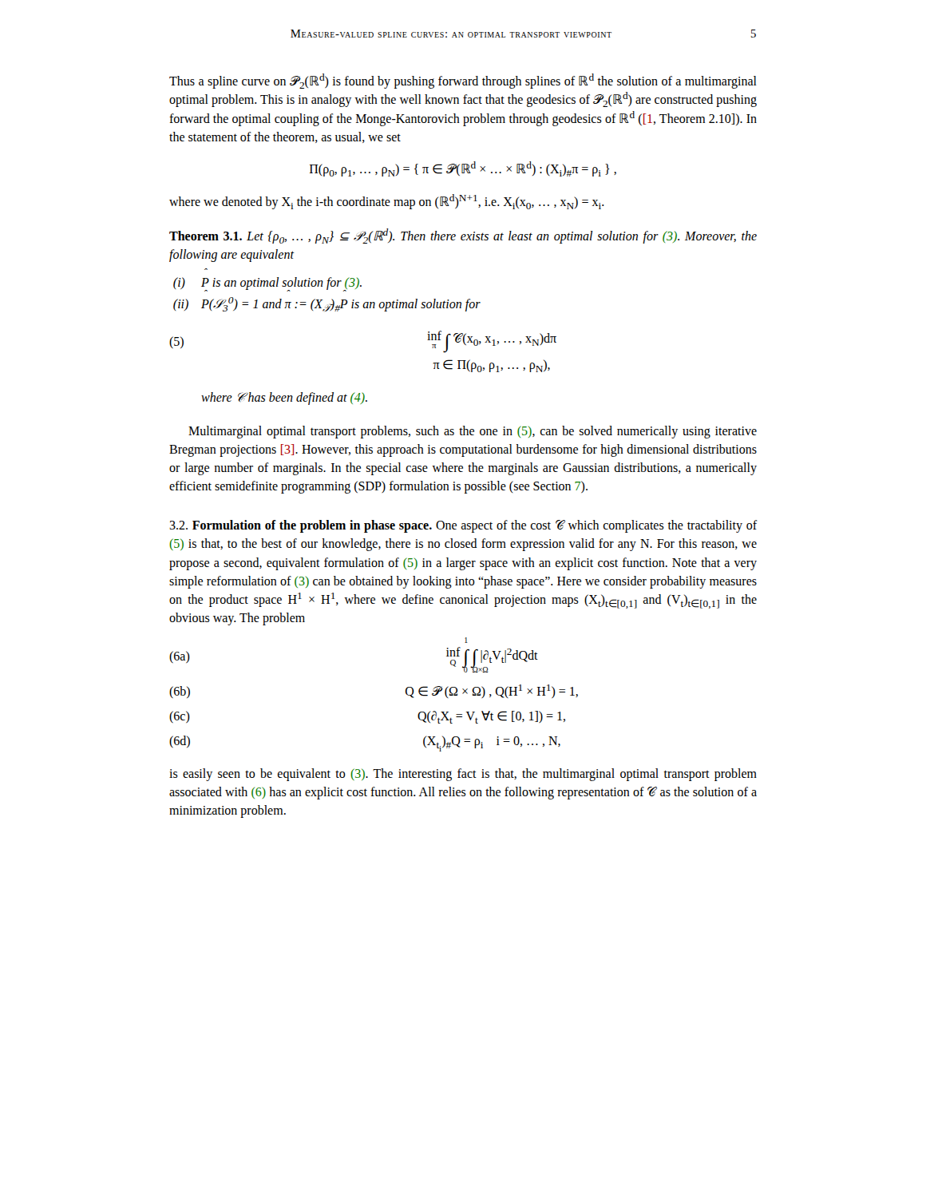Measure-valued spline curves: an optimal transport viewpoint 5
Thus a spline curve on 𝒫2(ℝd) is found by pushing forward through splines of ℝd the solution of a multimarginal optimal problem. This is in analogy with the well known fact that the geodesics of 𝒫2(ℝd) are constructed pushing forward the optimal coupling of the Monge-Kantorovich problem through geodesics of ℝd ([1, Theorem 2.10]). In the statement of the theorem, as usual, we set
Π(ρ0, ρ1, … , ρN) = { π ∈ 𝒫(ℝd × … × ℝd) : (Xi)#π = ρi } ,
where we denoted by Xi the i-th coordinate map on (ℝd)N+1, i.e. Xi(x0, … , xN) = xi.
Theorem 3.1. Let {ρ0, … , ρN} ⊆ 𝒫2(ℝd). Then there exists at least an optimal solution for (3). Moreover, the following are equivalent
(i) Pˆ is an optimal solution for (3).
(ii) Pˆ(𝒮30) = 1 and πˆ := (X𝒯)#Pˆ is an optimal solution for
(5) inf π ∫ 𝒞(x0, x1, … , xN)dπ
π ∈ Π(ρ0, ρ1, … , ρN),
where 𝒞 has been defined at (4).
Multimarginal optimal transport problems, such as the one in (5), can be solved numerically using iterative Bregman projections [3]. However, this approach is computational burdensome for high dimensional distributions or large number of marginals. In the special case where the marginals are Gaussian distributions, a numerically efficient semidefinite programming (SDP) formulation is possible (see Section 7).
3.2. Formulation of the problem in phase space. One aspect of the cost 𝒞 which complicates the tractability of (5) is that, to the best of our knowledge, there is no closed form expression valid for any N. For this reason, we propose a second, equivalent formulation of (5) in a larger space with an explicit cost function. Note that a very simple reformulation of (3) can be obtained by looking into “phase space”. Here we consider probability measures on the product space H1 × H1, where we define canonical projection maps (Xt)t∈[0,1] and (Vt)t∈[0,1] in the obvious way. The problem
(6a) inf Q 1∫0 ∫Ω×Ω |∂tVt|2dQdt
(6b) Q ∈ 𝒫 (Ω × Ω) , Q(H1 × H1) = 1,
(6c) Q(∂tXt = Vt ∀t ∈ [0, 1]) = 1,
(6d) (Xti)#Q = ρi i = 0, … , N,
is easily seen to be equivalent to (3). The interesting fact is that, the multimarginal optimal transport problem associated with (6) has an explicit cost function. All relies on the following representation of 𝒞 as the solution of a minimization problem.